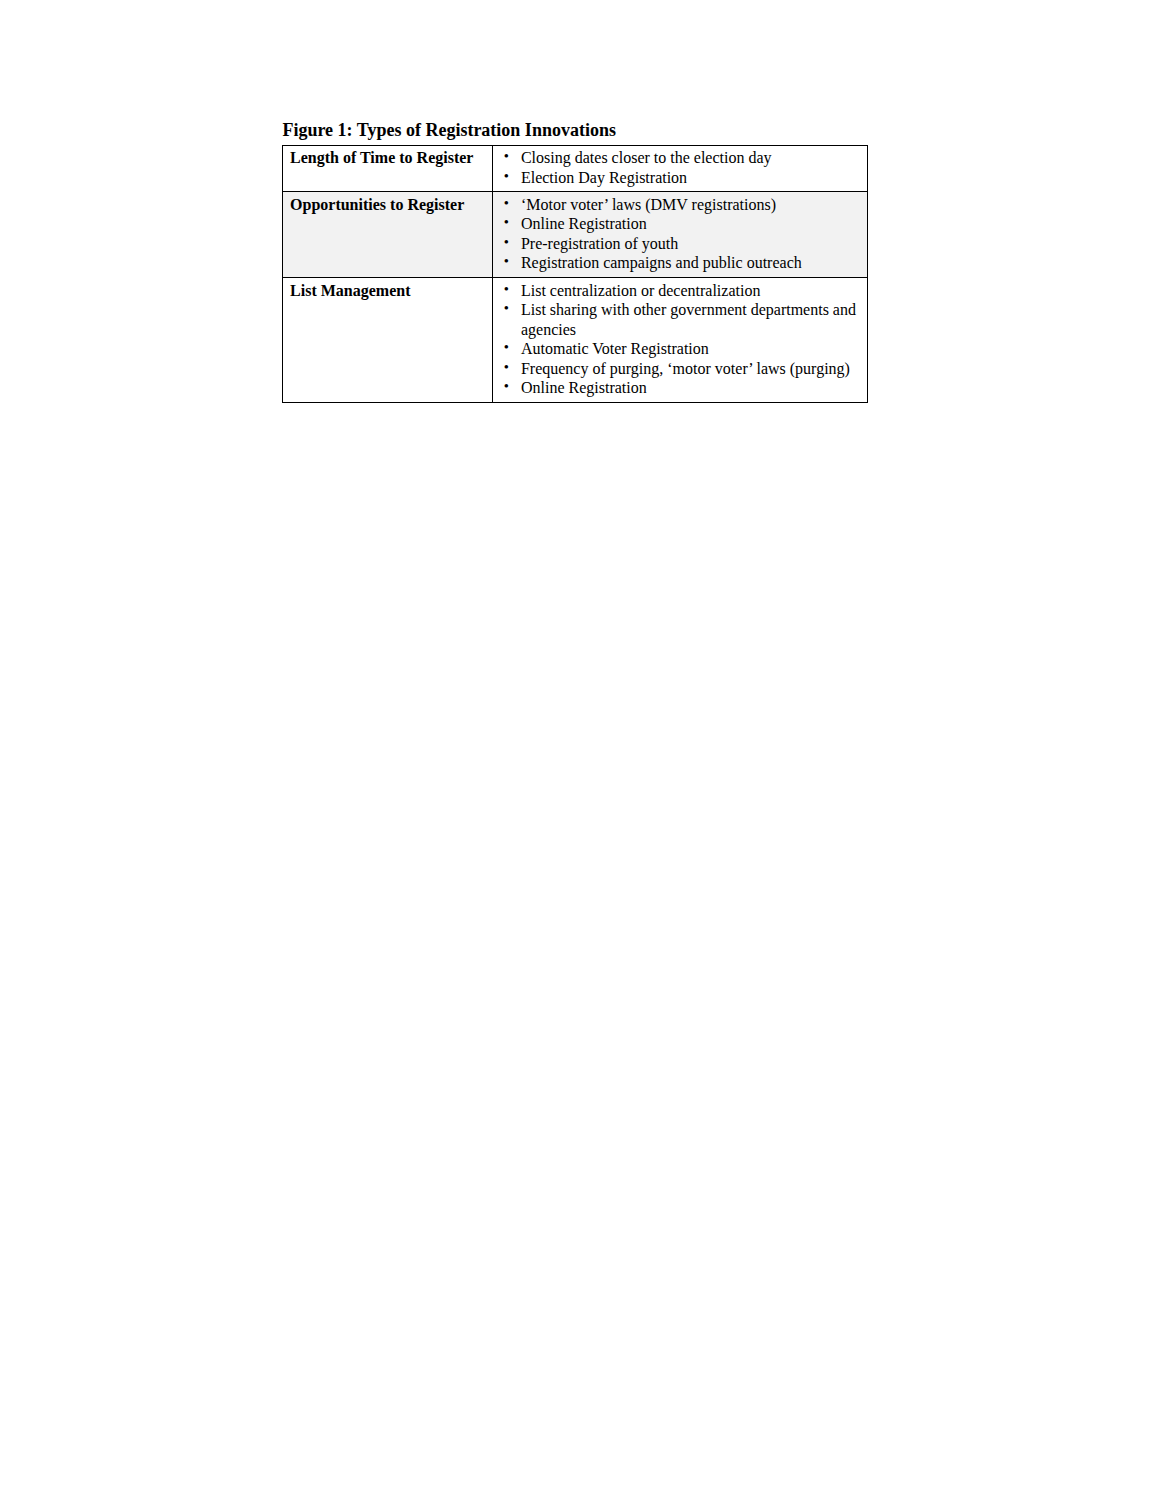Figure 1: Types of Registration Innovations
| Length of Time to Register | Closing dates closer to the election day Election Day Registration |
| Opportunities to Register | ‘Motor voter’ laws (DMV registrations) Online Registration Pre-registration of youth Registration campaigns and public outreach |
| List Management | List centralization or decentralization List sharing with other government departments and agencies Automatic Voter Registration Frequency of purging, ‘motor voter’ laws (purging) Online Registration |